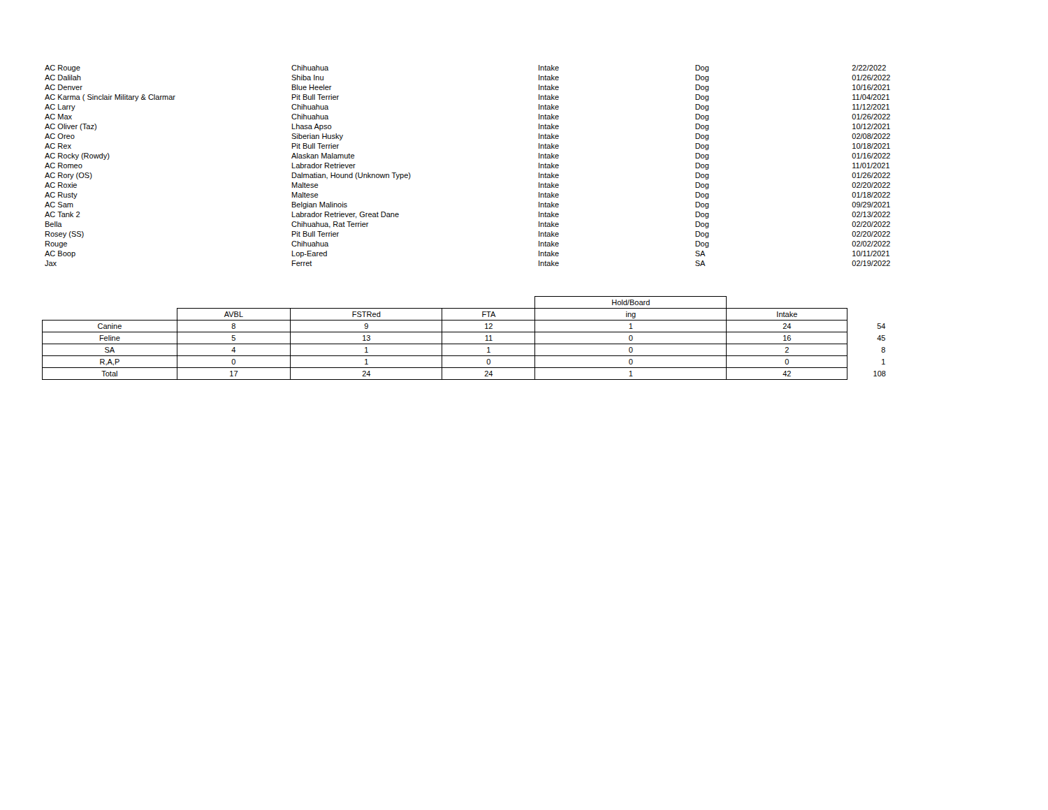| AC Rouge | Chihuahua | Intake | Dog | 2/22/2022 |
| AC Dalilah | Shiba Inu | Intake | Dog | 01/26/2022 |
| AC Denver | Blue Heeler | Intake | Dog | 10/16/2021 |
| AC Karma ( Sinclair Military & Clarmar | Pit Bull Terrier | Intake | Dog | 11/04/2021 |
| AC Larry | Chihuahua | Intake | Dog | 11/12/2021 |
| AC Max | Chihuahua | Intake | Dog | 01/26/2022 |
| AC Oliver (Taz) | Lhasa Apso | Intake | Dog | 10/12/2021 |
| AC Oreo | Siberian Husky | Intake | Dog | 02/08/2022 |
| AC Rex | Pit Bull Terrier | Intake | Dog | 10/18/2021 |
| AC Rocky (Rowdy) | Alaskan Malamute | Intake | Dog | 01/16/2022 |
| AC Romeo | Labrador Retriever | Intake | Dog | 11/01/2021 |
| AC Rory (OS) | Dalmatian, Hound (Unknown Type) | Intake | Dog | 01/26/2022 |
| AC Roxie | Maltese | Intake | Dog | 02/20/2022 |
| AC Rusty | Maltese | Intake | Dog | 01/18/2022 |
| AC Sam | Belgian Malinois | Intake | Dog | 09/29/2021 |
| AC Tank 2 | Labrador Retriever, Great Dane | Intake | Dog | 02/13/2022 |
| Bella | Chihuahua, Rat Terrier | Intake | Dog | 02/20/2022 |
| Rosey (SS) | Pit Bull Terrier | Intake | Dog | 02/20/2022 |
| Rouge | Chihuahua | Intake | Dog | 02/02/2022 |
| AC Boop | Lop-Eared | Intake | SA | 10/11/2021 |
| Jax | Ferret | Intake | SA | 02/19/2022 |
| | | | | Hold/Board | | |
| --- | --- | --- | --- | --- | --- | --- |
| | AVBL | FSTRed | FTA | ing | Intake | |
| Canine | 8 | 9 | 12 | 1 | 24 | 54 |
| Feline | 5 | 13 | 11 | 0 | 16 | 45 |
| SA | 4 | 1 | 1 | 0 | 2 | 8 |
| R,A,P | 0 | 1 | 0 | 0 | 0 | 1 |
| Total | 17 | 24 | 24 | 1 | 42 | 108 |